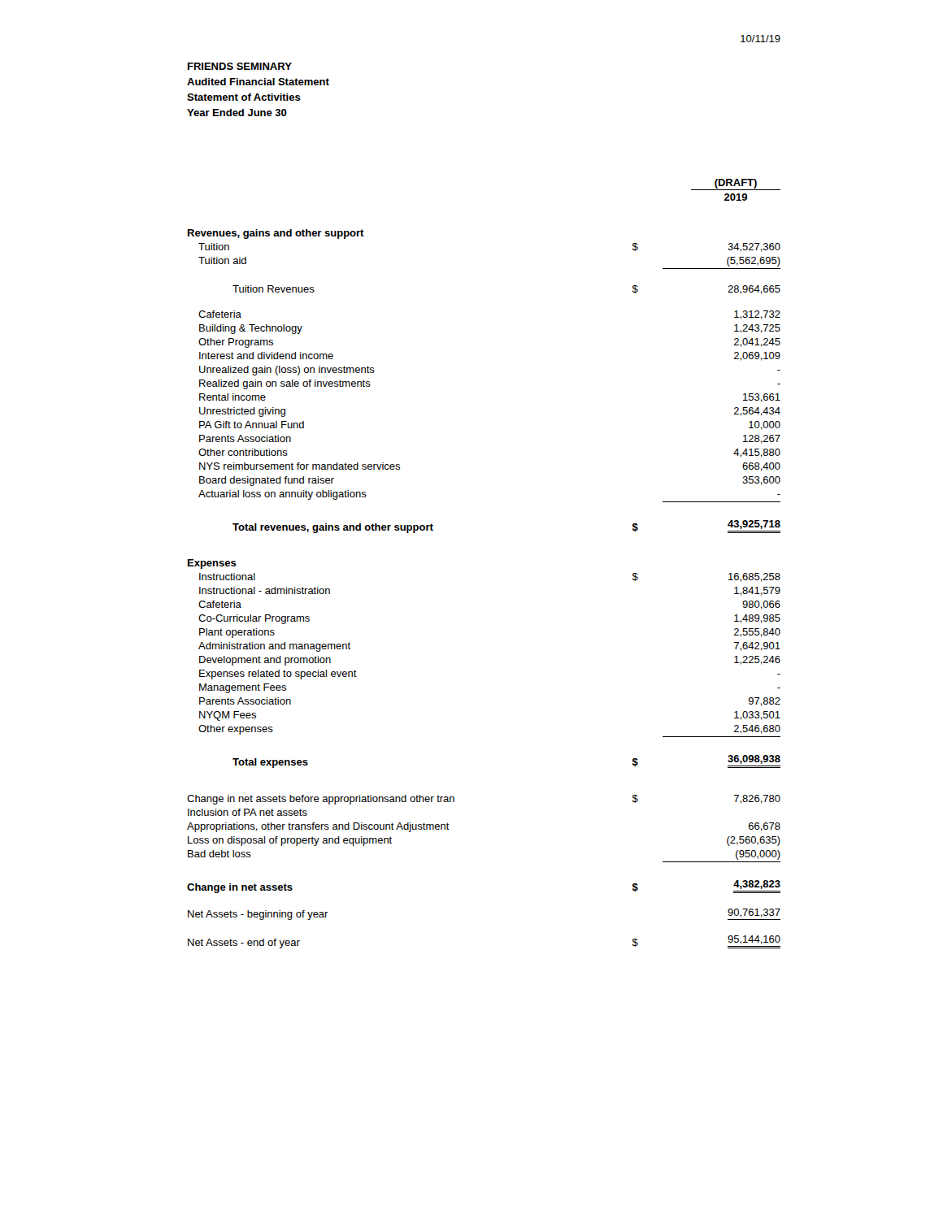10/11/19
FRIENDS SEMINARY
Audited Financial Statement
Statement of Activities
Year Ended June 30
| | | (DRAFT) 2019 |
| Revenues, gains and other support | | |
| Tuition | $ | 34,527,360 |
| Tuition aid | | (5,562,695) |
| Tuition Revenues | $ | 28,964,665 |
| Cafeteria | | 1,312,732 |
| Building & Technology | | 1,243,725 |
| Other Programs | | 2,041,245 |
| Interest and dividend income | | 2,069,109 |
| Unrealized gain (loss) on investments | | - |
| Realized gain on sale of investments | | - |
| Rental income | | 153,661 |
| Unrestricted giving | | 2,564,434 |
| PA Gift to Annual Fund | | 10,000 |
| Parents Association | | 128,267 |
| Other contributions | | 4,415,880 |
| NYS reimbursement for mandated services | | 668,400 |
| Board designated fund raiser | | 353,600 |
| Actuarial loss on annuity obligations | | - |
| Total revenues, gains and other support | $ | 43,925,718 |
| Expenses | | |
| Instructional | $ | 16,685,258 |
| Instructional - administration | | 1,841,579 |
| Cafeteria | | 980,066 |
| Co-Curricular Programs | | 1,489,985 |
| Plant operations | | 2,555,840 |
| Administration and management | | 7,642,901 |
| Development and promotion | | 1,225,246 |
| Expenses related to special event | | - |
| Management Fees | | - |
| Parents Association | | 97,882 |
| NYQM Fees | | 1,033,501 |
| Other expenses | | 2,546,680 |
| Total expenses | $ | 36,098,938 |
| Change in net assets before appropriationsand other tran | $ | 7,826,780 |
| Inclusion of PA net assets | | |
| Appropriations, other transfers and Discount Adjustment | | 66,678 |
| Loss on disposal of property and equipment | | (2,560,635) |
| Bad debt loss | | (950,000) |
| Change in net assets | $ | 4,382,823 |
| Net Assets - beginning of year | | 90,761,337 |
| Net Assets - end of year | $ | 95,144,160 |